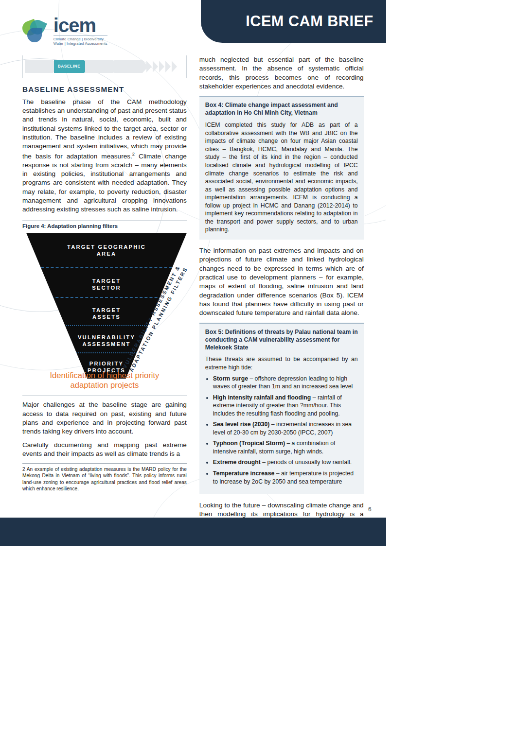ICEM CAM BRIEF
icem
Climate Change | Biodiversity
Water | Integrated Assessments
BASELINE
BASELINE ASSESSMENT
The baseline phase of the CAM methodology establishes an understanding of past and present status and trends in natural, social, economic, built and institutional systems linked to the target area, sector or institution. The baseline includes a review of existing management and system initiatives, which may provide the basis for adaptation measures.2 Climate change response is not starting from scratch – many elements in existing policies, institutional arrangements and programs are consistent with needed adaptation. They may relate, for example, to poverty reduction, disaster management and agricultural cropping innovations addressing existing stresses such as saline intrusion.
Figure 4: Adaptation planning filters
TARGET GEOGRAPHIC
AREA
TARGET
SECTOR
TARGET
ASSETS
VULNERABILITY
ASSESSMENT
PRIORITY
PROJECTS
VULNERABILITY ASSESSMENT &
ADAPTATION PLANNING FILTERS
Identification of highest priority
adaptation projects
Major challenges at the baseline stage are gaining access to data required on past, existing and future plans and experience and in projecting forward past trends taking key drivers into account.
Carefully documenting and mapping past extreme events and their impacts as well as climate trends is a
2 An example of existing adaptation measures is the MARD policy for the Mekong Delta in Vietnam of “living with floods”. This policy informs rural land-use zoning to encourage agricultural practices and flood relief areas which enhance resilience.
much neglected but essential part of the baseline assessment. In the absence of systematic official records, this process becomes one of recording stakeholder experiences and anecdotal evidence.
Box 4: Climate change impact assessment and adaptation in Ho Chi Minh City, Vietnam
ICEM completed this study for ADB as part of a collaborative assessment with the WB and JBIC on the impacts of climate change on four major Asian coastal cities – Bangkok, HCMC, Mandalay and Manila. The study – the first of its kind in the region – conducted localised climate and hydrological modelling of IPCC climate change scenarios to estimate the risk and associated social, environmental and economic impacts, as well as assessing possible adaptation options and implementation arrangements. ICEM is conducting a follow up project in HCMC and Danang (2012-2014) to implement key recommendations relating to adaptation in the transport and power supply sectors, and to urban planning.
The information on past extremes and impacts and on projections of future climate and linked hydrological changes need to be expressed in terms which are of practical use to development planners – for example, maps of extent of flooding, saline intrusion and land degradation under difference scenarios (Box 5). ICEM has found that planners have difficulty in using past or downscaled future temperature and rainfall data alone.
Box 5: Definitions of threats by Palau national team in conducting a CAM vulnerability assessment for Melekoek State
These threats are assumed to be accompanied by an extreme high tide:
Storm surge – offshore depression leading to high waves of greater than 1m and an increased sea level
High intensity rainfall and flooding – rainfall of extreme intensity of greater than ?mm/hour. This includes the resulting flash flooding and pooling.
Sea level rise (2030) – incremental increases in sea level of 20-30 cm by 2030-2050 (IPCC, 2007)
Typhoon (Tropical Storm) – a combination of intensive rainfall, storm surge, high winds.
Extreme drought – periods of unusually low rainfall.
Temperature increase – air temperature is projected to increase by 2oC by 2050 and sea temperature
Looking to the future – downscaling climate change and then modelling its implications for hydrology is a specialist field. ICEM provides that service working
6